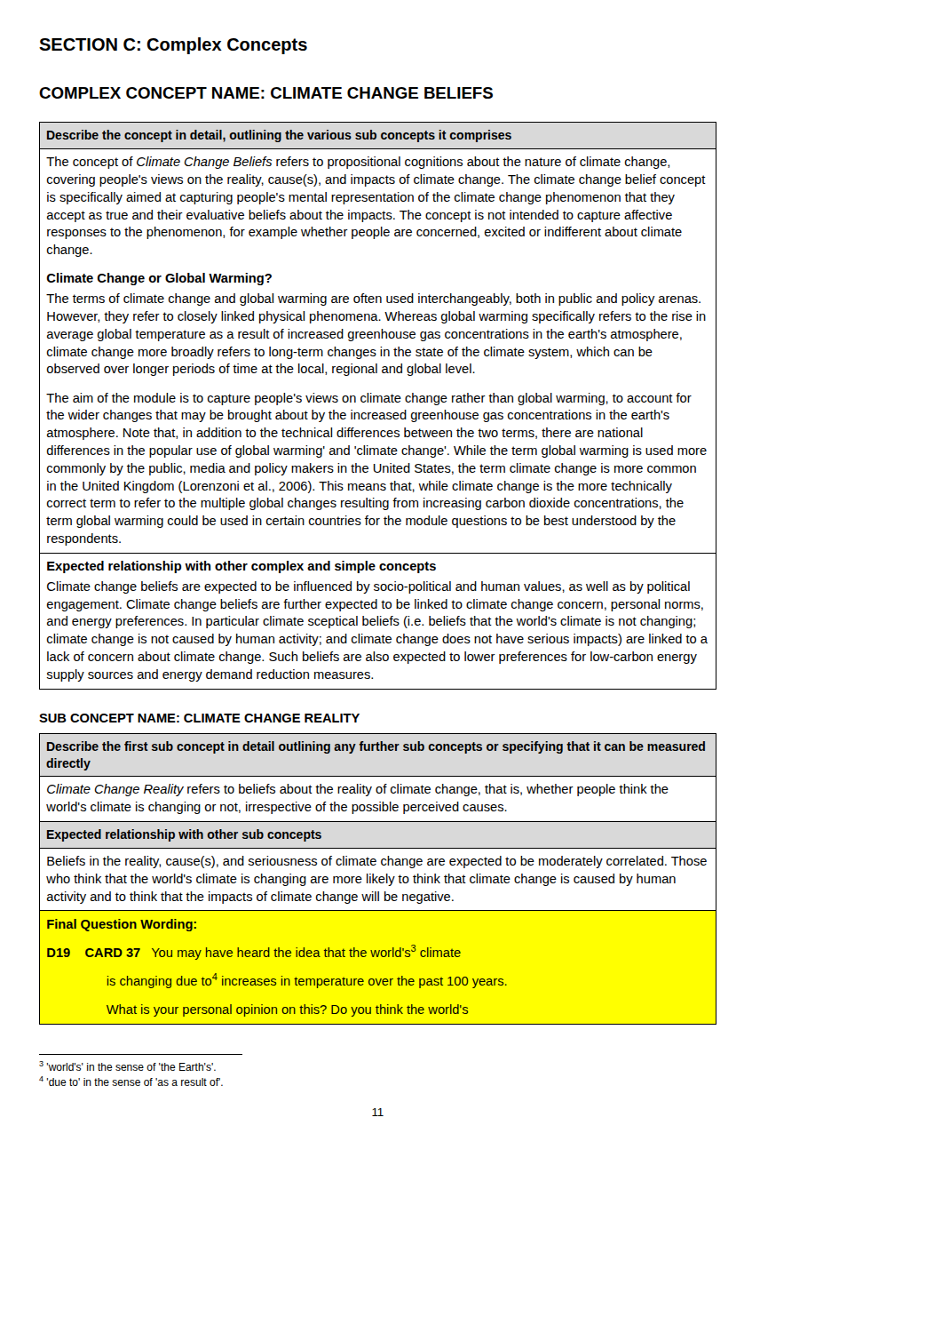SECTION C: Complex Concepts
COMPLEX CONCEPT NAME: CLIMATE CHANGE BELIEFS
| Describe the concept in detail, outlining the various sub concepts it comprises |
| --- |
| The concept of Climate Change Beliefs refers to propositional cognitions about the nature of climate change, covering people's views on the reality, cause(s), and impacts of climate change. The climate change belief concept is specifically aimed at capturing people's mental representation of the climate change phenomenon that they accept as true and their evaluative beliefs about the impacts. The concept is not intended to capture affective responses to the phenomenon, for example whether people are concerned, excited or indifferent about climate change. Climate Change or Global Warming? The terms of climate change and global warming are often used interchangeably, both in public and policy arenas. However, they refer to closely linked physical phenomena. Whereas global warming specifically refers to the rise in average global temperature as a result of increased greenhouse gas concentrations in the earth's atmosphere, climate change more broadly refers to long-term changes in the state of the climate system, which can be observed over longer periods of time at the local, regional and global level. The aim of the module is to capture people's views on climate change rather than global warming, to account for the wider changes that may be brought about by the increased greenhouse gas concentrations in the earth's atmosphere. Note that, in addition to the technical differences between the two terms, there are national differences in the popular use of global warming' and 'climate change'. While the term global warming is used more commonly by the public, media and policy makers in the United States, the term climate change is more common in the United Kingdom (Lorenzoni et al., 2006). This means that, while climate change is the more technically correct term to refer to the multiple global changes resulting from increasing carbon dioxide concentrations, the term global warming could be used in certain countries for the module questions to be best understood by the respondents. |
| Expected relationship with other complex and simple concepts Climate change beliefs are expected to be influenced by socio-political and human values, as well as by political engagement. Climate change beliefs are further expected to be linked to climate change concern, personal norms, and energy preferences. In particular climate sceptical beliefs (i.e. beliefs that the world's climate is not changing; climate change is not caused by human activity; and climate change does not have serious impacts) are linked to a lack of concern about climate change. Such beliefs are also expected to lower preferences for low-carbon energy supply sources and energy demand reduction measures. |
SUB CONCEPT NAME: CLIMATE CHANGE REALITY
| Describe the first sub concept in detail outlining any further sub concepts or specifying that it can be measured directly |
| --- |
| Climate Change Reality refers to beliefs about the reality of climate change, that is, whether people think the world's climate is changing or not, irrespective of the possible perceived causes. |
| Expected relationship with other sub concepts |
| Beliefs in the reality, cause(s), and seriousness of climate change are expected to be moderately correlated. Those who think that the world's climate is changing are more likely to think that climate change is caused by human activity and to think that the impacts of climate change will be negative. |
| Final Question Wording: D19 CARD 37 You may have heard the idea that the world's 3 climate is changing due to 4 increases in temperature over the past 100 years. What is your personal opinion on this? Do you think the world's |
3 'world's' in the sense of 'the Earth's'.
4 'due to' in the sense of 'as a result of'.
11